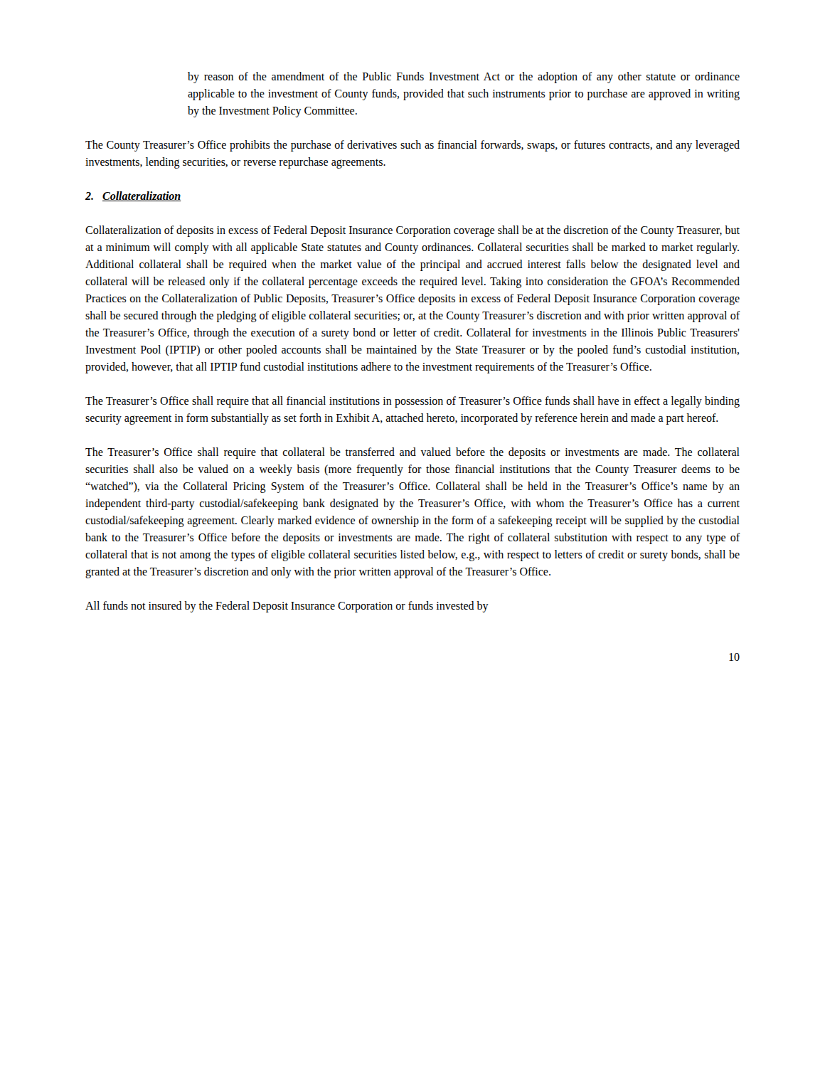by reason of the amendment of the Public Funds Investment Act or the adoption of any other statute or ordinance applicable to the investment of County funds, provided that such instruments prior to purchase are approved in writing by the Investment Policy Committee.
The County Treasurer’s Office prohibits the purchase of derivatives such as financial forwards, swaps, or futures contracts, and any leveraged investments, lending securities, or reverse repurchase agreements.
2. Collateralization
Collateralization of deposits in excess of Federal Deposit Insurance Corporation coverage shall be at the discretion of the County Treasurer, but at a minimum will comply with all applicable State statutes and County ordinances. Collateral securities shall be marked to market regularly. Additional collateral shall be required when the market value of the principal and accrued interest falls below the designated level and collateral will be released only if the collateral percentage exceeds the required level. Taking into consideration the GFOA’s Recommended Practices on the Collateralization of Public Deposits, Treasurer’s Office deposits in excess of Federal Deposit Insurance Corporation coverage shall be secured through the pledging of eligible collateral securities; or, at the County Treasurer’s discretion and with prior written approval of the Treasurer’s Office, through the execution of a surety bond or letter of credit. Collateral for investments in the Illinois Public Treasurers' Investment Pool (IPTIP) or other pooled accounts shall be maintained by the State Treasurer or by the pooled fund’s custodial institution, provided, however, that all IPTIP fund custodial institutions adhere to the investment requirements of the Treasurer’s Office.
The Treasurer’s Office shall require that all financial institutions in possession of Treasurer’s Office funds shall have in effect a legally binding security agreement in form substantially as set forth in Exhibit A, attached hereto, incorporated by reference herein and made a part hereof.
The Treasurer’s Office shall require that collateral be transferred and valued before the deposits or investments are made. The collateral securities shall also be valued on a weekly basis (more frequently for those financial institutions that the County Treasurer deems to be “watched”), via the Collateral Pricing System of the Treasurer’s Office. Collateral shall be held in the Treasurer’s Office’s name by an independent third-party custodial/safekeeping bank designated by the Treasurer’s Office, with whom the Treasurer’s Office has a current custodial/safekeeping agreement. Clearly marked evidence of ownership in the form of a safekeeping receipt will be supplied by the custodial bank to the Treasurer’s Office before the deposits or investments are made. The right of collateral substitution with respect to any type of collateral that is not among the types of eligible collateral securities listed below, e.g., with respect to letters of credit or surety bonds, shall be granted at the Treasurer’s discretion and only with the prior written approval of the Treasurer’s Office.
All funds not insured by the Federal Deposit Insurance Corporation or funds invested by
10